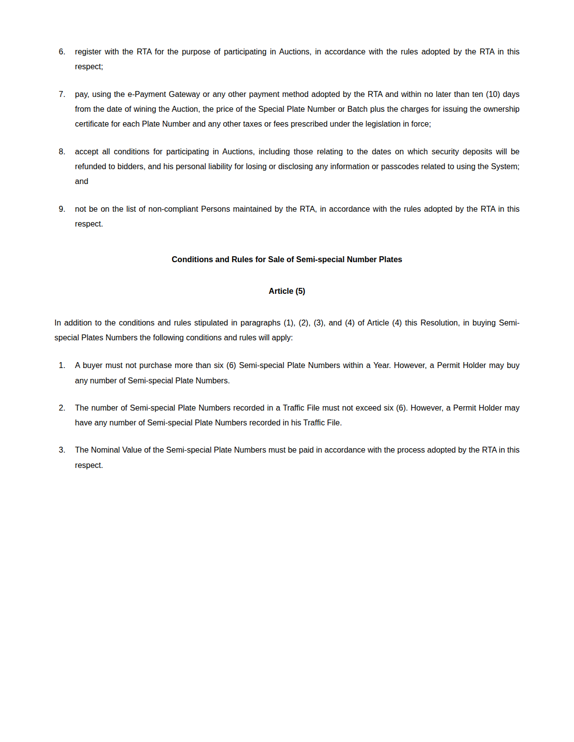register with the RTA for the purpose of participating in Auctions, in accordance with the rules adopted by the RTA in this respect;
pay, using the e-Payment Gateway or any other payment method adopted by the RTA and within no later than ten (10) days from the date of wining the Auction, the price of the Special Plate Number or Batch plus the charges for issuing the ownership certificate for each Plate Number and any other taxes or fees prescribed under the legislation in force;
accept all conditions for participating in Auctions, including those relating to the dates on which security deposits will be refunded to bidders, and his personal liability for losing or disclosing any information or passcodes related to using the System; and
not be on the list of non-compliant Persons maintained by the RTA, in accordance with the rules adopted by the RTA in this respect.
Conditions and Rules for Sale of Semi-special Number Plates
Article (5)
In addition to the conditions and rules stipulated in paragraphs (1), (2), (3), and (4) of Article (4) this Resolution, in buying Semi-special Plates Numbers the following conditions and rules will apply:
A buyer must not purchase more than six (6) Semi-special Plate Numbers within a Year. However, a Permit Holder may buy any number of Semi-special Plate Numbers.
The number of Semi-special Plate Numbers recorded in a Traffic File must not exceed six (6). However, a Permit Holder may have any number of Semi-special Plate Numbers recorded in his Traffic File.
The Nominal Value of the Semi-special Plate Numbers must be paid in accordance with the process adopted by the RTA in this respect.